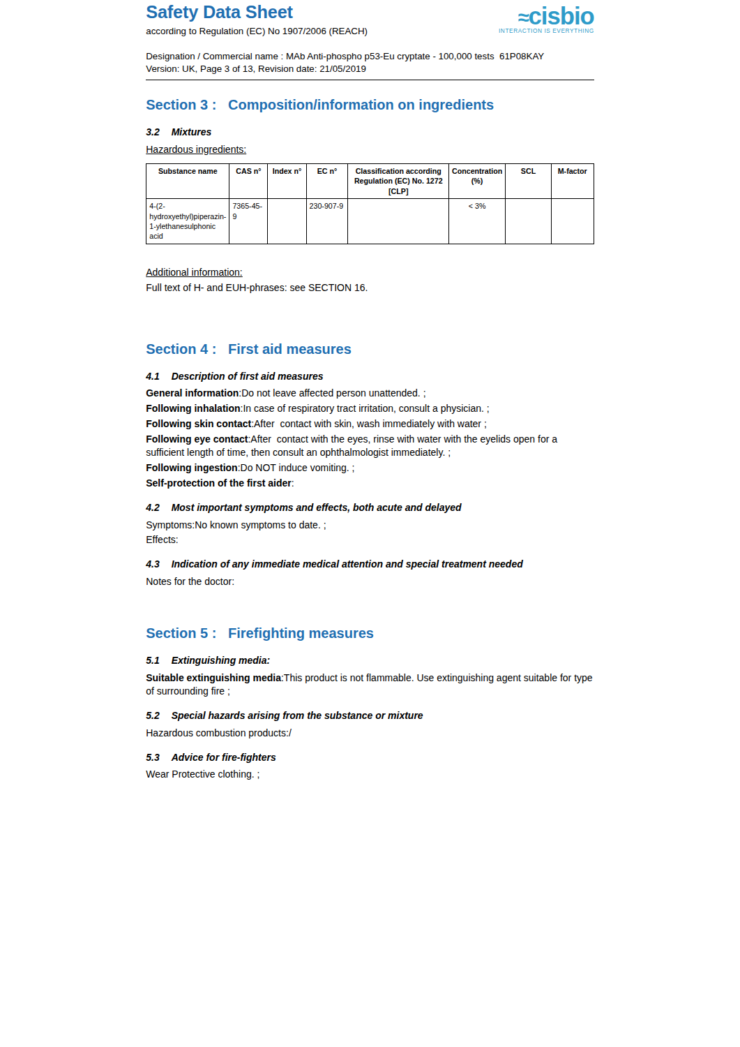≈cisbio
INTERACTION IS EVERYTHING
Safety Data Sheet
according to Regulation (EC) No 1907/2006 (REACH)
Designation / Commercial name : MAb Anti-phospho p53-Eu cryptate - 100,000 tests 61P08KAY
Version: UK, Page 3 of 13, Revision date: 21/05/2019
Section 3 : Composition/information on ingredients
3.2 Mixtures
Hazardous ingredients:
| Substance name | CAS n° | Index n° | EC n° | Classification according Regulation (EC) No. 1272 [CLP] | Concentration (%) | SCL | M-factor |
| --- | --- | --- | --- | --- | --- | --- | --- |
| 4-(2-hydroxyethyl)piperazin-1-ylethanesulphonic acid | 7365-45-9 | | 230-907-9 | | < 3% | | |
Additional information:
Full text of H- and EUH-phrases: see SECTION 16.
Section 4 : First aid measures
4.1 Description of first aid measures
General information:Do not leave affected person unattended. ;
Following inhalation:In case of respiratory tract irritation, consult a physician. ;
Following skin contact:After contact with skin, wash immediately with water ;
Following eye contact:After contact with the eyes, rinse with water with the eyelids open for a sufficient length of time, then consult an ophthalmologist immediately. ;
Following ingestion:Do NOT induce vomiting. ;
Self-protection of the first aider:
4.2 Most important symptoms and effects, both acute and delayed
Symptoms:No known symptoms to date. ;
Effects:
4.3 Indication of any immediate medical attention and special treatment needed
Notes for the doctor:
Section 5 : Firefighting measures
5.1 Extinguishing media:
Suitable extinguishing media:This product is not flammable. Use extinguishing agent suitable for type of surrounding fire ;
5.2 Special hazards arising from the substance or mixture
Hazardous combustion products:/
5.3 Advice for fire-fighters
Wear Protective clothing. ;